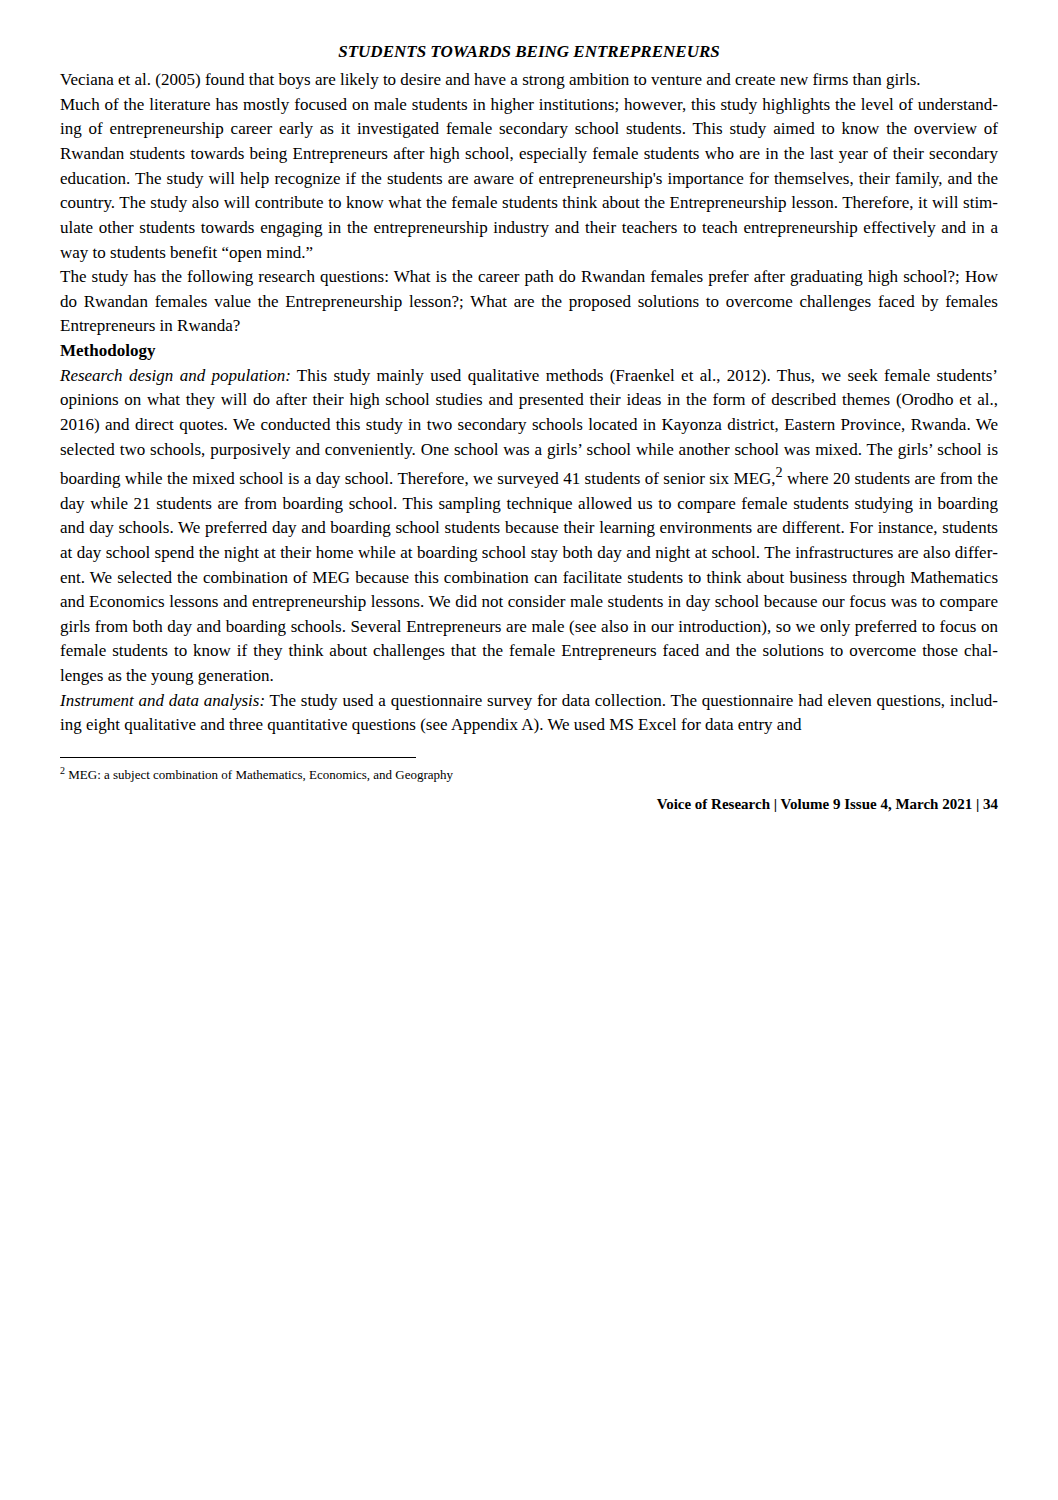STUDENTS TOWARDS BEING ENTREPRENEURS
Veciana et al. (2005) found that boys are likely to desire and have a strong ambition to venture and create new firms than girls.
Much of the literature has mostly focused on male students in higher institutions; however, this study highlights the level of understanding of entrepreneurship career early as it investigated female secondary school students. This study aimed to know the overview of Rwandan students towards being Entrepreneurs after high school, especially female students who are in the last year of their secondary education. The study will help recognize if the students are aware of entrepreneurship's importance for themselves, their family, and the country. The study also will contribute to know what the female students think about the Entrepreneurship lesson. Therefore, it will stimulate other students towards engaging in the entrepreneurship industry and their teachers to teach entrepreneurship effectively and in a way to students benefit “open mind.”
The study has the following research questions: What is the career path do Rwandan females prefer after graduating high school?; How do Rwandan females value the Entrepreneurship lesson?; What are the proposed solutions to overcome challenges faced by females Entrepreneurs in Rwanda?
Methodology
Research design and population: This study mainly used qualitative methods (Fraenkel et al., 2012). Thus, we seek female students’ opinions on what they will do after their high school studies and presented their ideas in the form of described themes (Orodho et al., 2016) and direct quotes. We conducted this study in two secondary schools located in Kayonza district, Eastern Province, Rwanda. We selected two schools, purposively and conveniently. One school was a girls’ school while another school was mixed. The girls’ school is boarding while the mixed school is a day school. Therefore, we surveyed 41 students of senior six MEG,2 where 20 students are from the day while 21 students are from boarding school. This sampling technique allowed us to compare female students studying in boarding and day schools. We preferred day and boarding school students because their learning environments are different. For instance, students at day school spend the night at their home while at boarding school stay both day and night at school. The infrastructures are also different. We selected the combination of MEG because this combination can facilitate students to think about business through Mathematics and Economics lessons and entrepreneurship lessons. We did not consider male students in day school because our focus was to compare girls from both day and boarding schools. Several Entrepreneurs are male (see also in our introduction), so we only preferred to focus on female students to know if they think about challenges that the female Entrepreneurs faced and the solutions to overcome those challenges as the young generation.
Instrument and data analysis: The study used a questionnaire survey for data collection. The questionnaire had eleven questions, including eight qualitative and three quantitative questions (see Appendix A). We used MS Excel for data entry and
2 MEG: a subject combination of Mathematics, Economics, and Geography
Voice of Research | Volume 9 Issue 4, March 2021 | 34